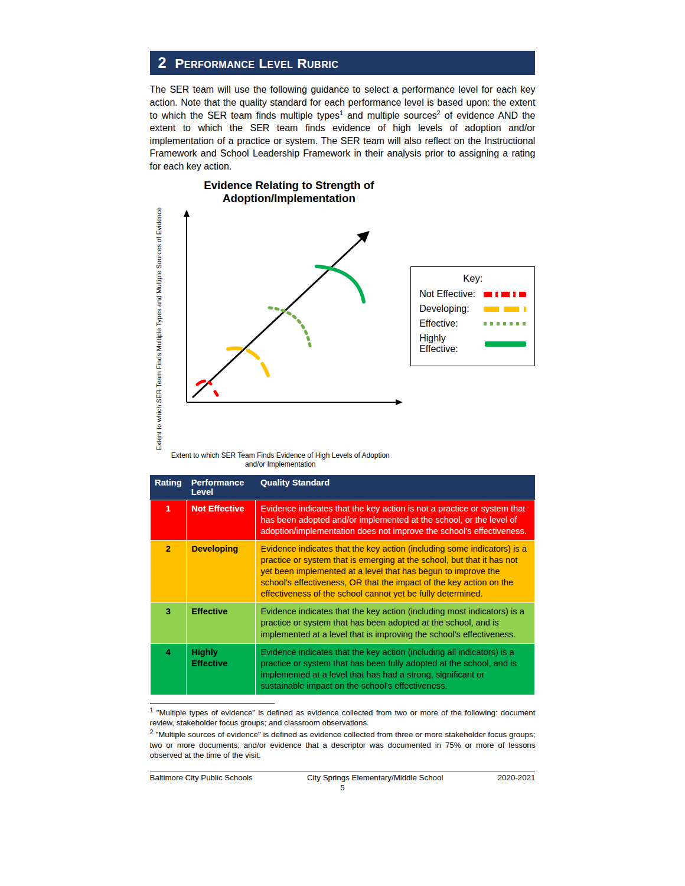2 Performance Level Rubric
The SER team will use the following guidance to select a performance level for each key action. Note that the quality standard for each performance level is based upon: the extent to which the SER team finds multiple types1 and multiple sources2 of evidence AND the extent to which the SER team finds evidence of high levels of adoption and/or implementation of a practice or system. The SER team will also reflect on the Instructional Framework and School Leadership Framework in their analysis prior to assigning a rating for each key action.
Evidence Relating to Strength of Adoption/Implementation
Extent to which SER Team Finds Multiple Types and Multiple Sources of Evidence
Extent to which SER Team Finds Evidence of High Levels of Adoption and/or Implementation
Key:
Not Effective:
Developing:
Effective:
Highly Effective:
| Rating | Performance Level | Quality Standard |
| --- | --- | --- |
| 1 | Not Effective | Evidence indicates that the key action is not a practice or system that has been adopted and/or implemented at the school, or the level of adoption/implementation does not improve the school's effectiveness. |
| 2 | Developing | Evidence indicates that the key action (including some indicators) is a practice or system that is emerging at the school, but that it has not yet been implemented at a level that has begun to improve the school's effectiveness, OR that the impact of the key action on the effectiveness of the school cannot yet be fully determined. |
| 3 | Effective | Evidence indicates that the key action (including most indicators) is a practice or system that has been adopted at the school, and is implemented at a level that is improving the school's effectiveness. |
| 4 | Highly Effective | Evidence indicates that the key action (including all indicators) is a practice or system that has been fully adopted at the school, and is implemented at a level that has had a strong, significant or sustainable impact on the school's effectiveness. |
1 "Multiple types of evidence" is defined as evidence collected from two or more of the following: document review, stakeholder focus groups; and classroom observations.
2 "Multiple sources of evidence" is defined as evidence collected from three or more stakeholder focus groups; two or more documents; and/or evidence that a descriptor was documented in 75% or more of lessons observed at the time of the visit.
Baltimore City Public Schools City Springs Elementary/Middle School 2020-2021
5